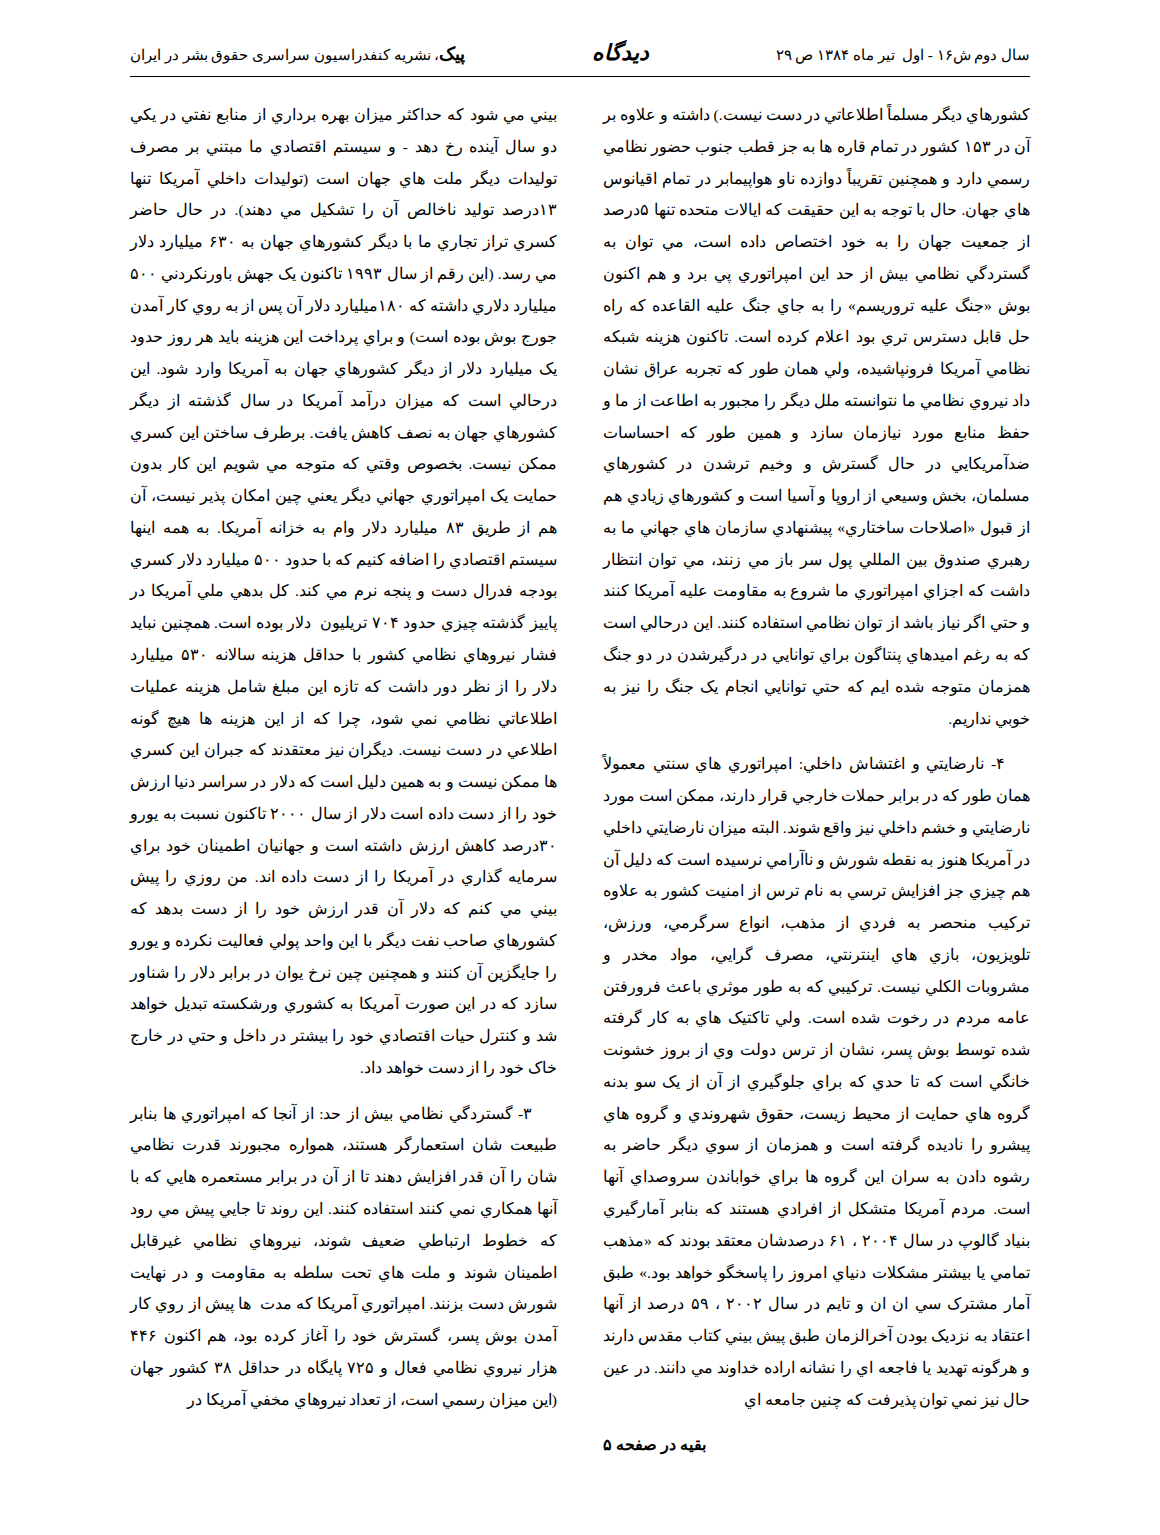سال دوم ش۱۶ - اول تیر ماه ۱۳۸۴ ص ۲۹
دیدگاه
پیک، نشریه کنفدراسیون سراسری حقوق بشر در ایران
کشورهاي ديگر مسلماً اطلاعاتي در دست نيست.) داشته و علاوه بر آن در ۱۵۳ کشور در تمام قاره ها به جز قطب جنوب حضور نظامي رسمي دارد و همچنين تقريباً دوازده ناو هواپيمابر در تمام اقيانوس هاي جهان. حال با توجه به اين حقيقت که ايالات متحده تنها ۵درصد از جمعيت جهان را به خود اختصاص داده است، مي توان به گستردگي نظامي بيش از حد اين امپراتوري پي برد و هم اکنون بوش «جنگ عليه تروريسم» را به جاي جنگ عليه القاعده که راه حل قابل دسترس تري بود اعلام کرده است. تاکنون هزينه شبکه نظامي آمريکا فرونپاشيده، ولي همان طور که تجربه عراق نشان داد نيروي نظامي ما نتوانسته ملل ديگر را مجبور به اطاعت از ما و حفظ منابع مورد نيازمان سازد و همين طور که احساسات ضدآمريکايي در حال گسترش و وخيم ترشدن در کشورهاي مسلمان، بخش وسيعي از اروپا و آسيا است و کشورهاي زيادي هم از قبول «اصلاحات ساختاري» پيشنهادي سازمان هاي جهاني ما به رهبري صندوق بين المللي پول سر باز مي زنند، مي توان انتظار داشت که اجزاي امپراتوري ما شروع به مقاومت عليه آمريکا کنند و حتي اگر نياز باشد از توان نظامي استفاده کنند. اين درحالي است که به رغم اميدهاي پنتاگون براي توانايي در درگيرشدن در دو جنگ همزمان متوجه شده ايم که حتي توانايي انجام يک جنگ را نيز به خوبي نداريم.
۴- نارضايتي و اغتشاش داخلي: امپراتوري هاي سنتي معمولاً همان طور که در برابر حملات خارجي قرار دارند، ممکن است مورد نارضايتي و خشم داخلي نيز واقع شوند. البته ميزان نارضايتي داخلي در آمريکا هنوز به نقطه شورش و ناآرامي نرسيده است که دليل آن هم چيزي جز افزايش ترسي به نام ترس از امنيت کشور به علاوه ترکيب منحصر به فردي از مذهب، انواع سرگرمي، ورزش، تلويزيون، بازي هاي اينترنتي، مصرف گرايي، مواد مخدر و مشروبات الکلي نيست. ترکيبي که به طور موثري باعث فرورفتن عامه مردم در رخوت شده است. ولي تاکتيک هاي به کار گرفته شده توسط بوش پسر، نشان از ترس دولت وي از بروز خشونت خانگي است که تا حدي که براي جلوگيري از آن از يک سو بدنه گروه هاي حمايت از محيط زيست، حقوق شهروندي و گروه هاي پيشرو را ناديده گرفته است و همزمان از سوي ديگر حاضر به رشوه دادن به سران اين گروه ها براي خواباندن سروصداي آنها است. مردم آمريکا متشکل از افرادي هستند که بنابر آمارگيري بنياد گالوپ در سال ۲۰۰۴ ، ۶۱ درصدشان معتقد بودند که «مذهب تمامي يا بيشتر مشکلات دنياي امروز را پاسخگو خواهد بود.» طبق آمار مشترک سي ان ان و تايم در سال ۲۰۰۲ ، ۵۹ درصد از آنها اعتقاد به نزديک بودن آخرالزمان طبق پيش بيني کتاب مقدس دارند و هرگونه تهديد يا فاجعه اي را نشانه اراده خداوند مي دانند. در عين حال نيز نمي توان پذيرفت که چنين جامعه اي
بقيه در صفحه ۵
بيني مي شود که حداکثر ميزان بهره برداري از منابع نفتي در يکي دو سال آينده رخ دهد - و سيستم اقتصادي ما مبتني بر مصرف توليدات ديگر ملت هاي جهان است (توليدات داخلي آمريکا تنها ۱۳درصد توليد ناخالص آن را تشکيل مي دهند). در حال حاضر کسري تراز تجاري ما با ديگر کشورهاي جهان به ۶۳۰ ميليارد دلار مي رسد. (اين رقم از سال ۱۹۹۳ تاکنون يک جهش باورنکردني ۵۰۰ ميليارد دلاري داشته که ۱۸۰ميليارد دلار آن پس از به روي کار آمدن جورج بوش بوده است) و براي پرداخت اين هزينه بايد هر روز حدود يک ميليارد دلار از ديگر کشورهاي جهان به آمريکا وارد شود. اين درحالي است که ميزان درآمد آمريکا در سال گذشته از ديگر کشورهاي جهان به نصف کاهش يافت. برطرف ساختن اين کسري ممکن نيست. بخصوص وقتي که متوجه مي شويم اين کار بدون حمايت يک امپراتوري جهاني ديگر يعني چين امکان پذير نيست، آن هم از طريق ۸۳ ميليارد دلار وام به خزانه آمريکا. به همه اينها سيستم اقتصادي را اضافه کنيم که با حدود ۵۰۰ ميليارد دلار کسري بودجه فدرال دست و پنجه نرم مي کند. کل بدهي ملي آمريکا در پاييز گذشته چيزي حدود ۷۰۴ تريليون دلار بوده است. همچنين نبايد فشار نيروهاي نظامي کشور با حداقل هزينه سالانه ۵۳۰ ميليارد دلار را از نظر دور داشت که تازه اين مبلغ شامل هزينه عمليات اطلاعاتي نظامي نمي شود، چرا که از اين هزينه ها هيچ گونه اطلاعي در دست نيست. ديگران نيز معتقدند که جبران اين کسري ها ممکن نيست و به همين دليل است که دلار در سراسر دنيا ارزش خود را از دست داده است دلار از سال ۲۰۰۰ تاکنون نسبت به يورو ۳۰درصد کاهش ارزش داشته است و جهانيان اطمينان خود براي سرمايه گذاري در آمريکا را از دست داده اند. من روزي را پيش بيني مي کنم که دلار آن قدر ارزش خود را از دست بدهد که کشورهاي صاحب نفت ديگر با اين واحد پولي فعاليت نکرده و يورو را جايگزين آن کنند و همچنين چين نرخ يوان در برابر دلار را شناور سازد که در اين صورت آمريکا به کشوري ورشکسته تبديل خواهد شد و کنترل حيات اقتصادي خود را بيشتر در داخل و حتي در خارج خاک خود را از دست خواهد داد.
۳- گستردگي نظامي بيش از حد: از آنجا که امپراتوري ها بنابر طبيعت شان استعمارگر هستند، همواره مجبورند قدرت نظامي شان را آن قدر افزايش دهند تا از آن در برابر مستعمره هايي که با آنها همکاري نمي کنند استفاده کنند. اين روند تا جايي پيش مي رود که خطوط ارتباطي ضعيف شوند، نيروهاي نظامي غيرقابل اطمينان شوند و ملت هاي تحت سلطه به مقاومت و در نهايت شورش دست بزنند. امپراتوري آمريکا که مدت ها پيش از روي کار آمدن بوش پسر، گسترش خود را آغاز کرده بود، هم اکنون ۴۴۶ هزار نيروي نظامي فعال و ۷۲۵ پايگاه در حداقل ۳۸ کشور جهان (اين ميزان رسمي است، از تعداد نيروهاي مخفي آمريکا در